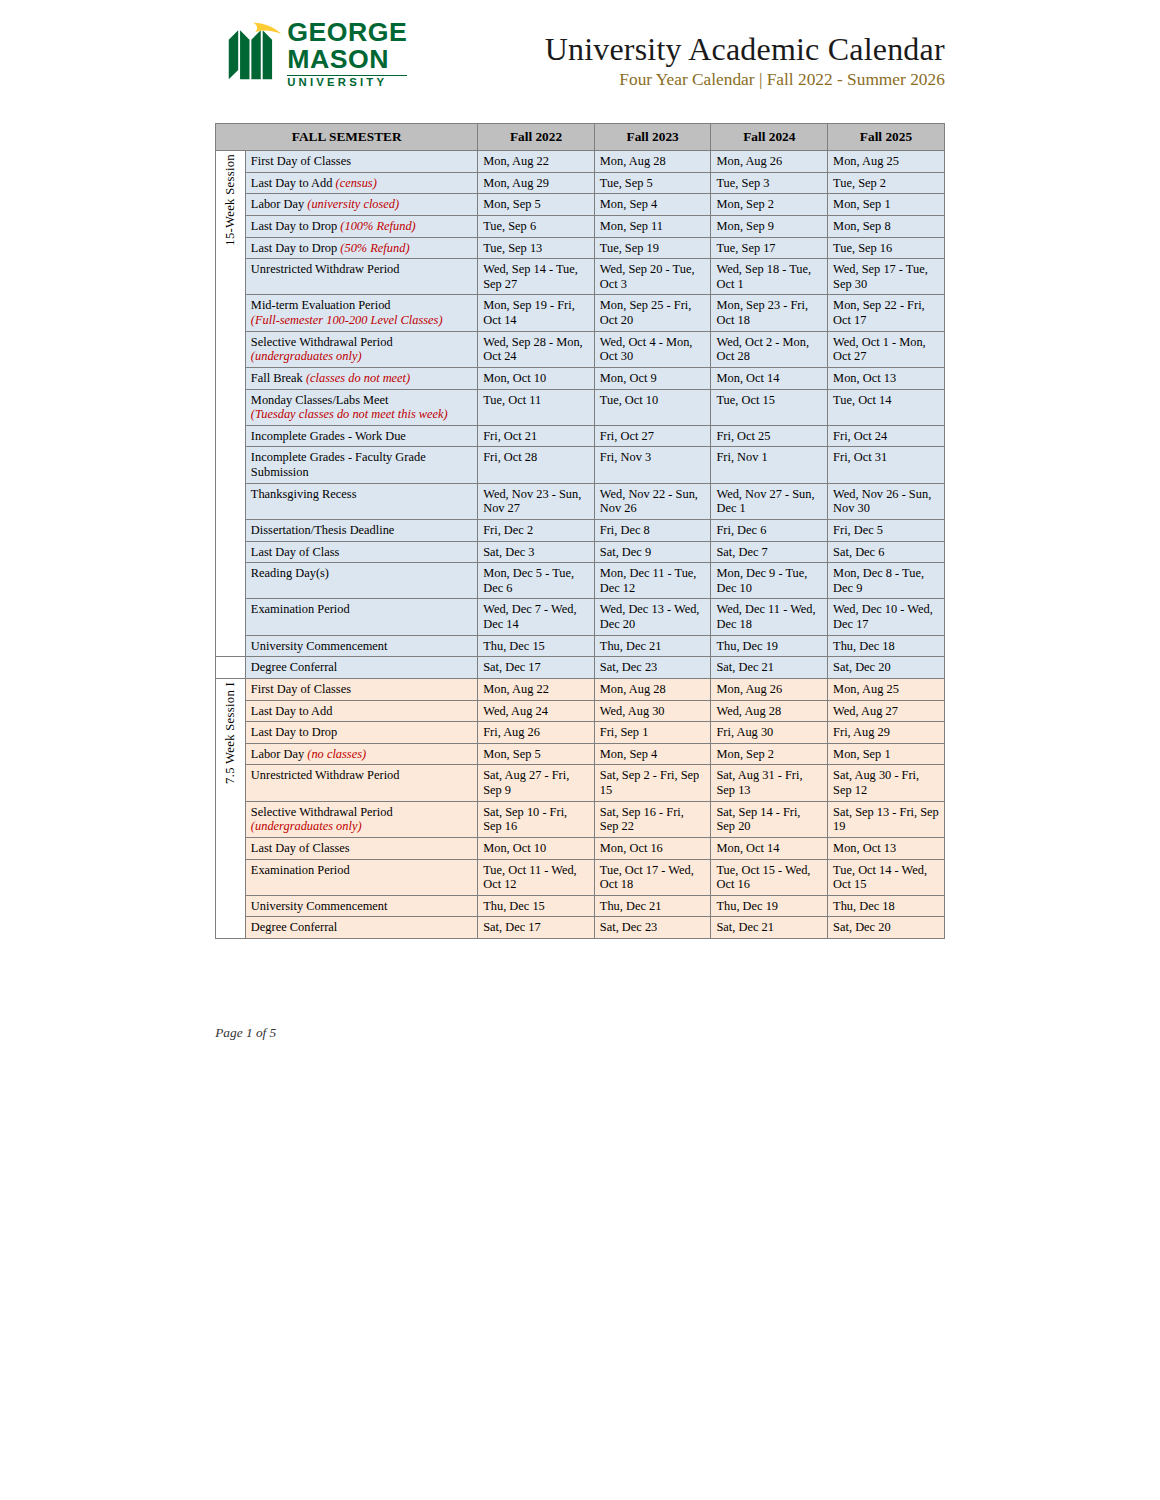GEORGE
MASON
UNIVERSITY
University Academic Calendar
Four Year Calendar | Fall 2022 - Summer 2026
| FALL SEMESTER | Fall 2022 | Fall 2023 | Fall 2024 | Fall 2025 |
| --- | --- | --- | --- | --- |
| 15-Week Session | First Day of Classes | Mon, Aug 22 | Mon, Aug 28 | Mon, Aug 26 | Mon, Aug 25 |
| Last Day to Add (census) | Mon, Aug 29 | Tue, Sep 5 | Tue, Sep 3 | Tue, Sep 2 |
| Labor Day (university closed) | Mon, Sep 5 | Mon, Sep 4 | Mon, Sep 2 | Mon, Sep 1 |
| Last Day to Drop (100% Refund) | Tue, Sep 6 | Mon, Sep 11 | Mon, Sep 9 | Mon, Sep 8 |
| Last Day to Drop (50% Refund) | Tue, Sep 13 | Tue, Sep 19 | Tue, Sep 17 | Tue, Sep 16 |
| Unrestricted Withdraw Period | Wed, Sep 14 - Tue, Sep 27 | Wed, Sep 20 - Tue, Oct 3 | Wed, Sep 18 - Tue, Oct 1 | Wed, Sep 17 - Tue, Sep 30 |
| Mid-term Evaluation Period (Full-semester 100-200 Level Classes) | Mon, Sep 19 - Fri, Oct 14 | Mon, Sep 25 - Fri, Oct 20 | Mon, Sep 23 - Fri, Oct 18 | Mon, Sep 22 - Fri, Oct 17 |
| Selective Withdrawal Period (undergraduates only) | Wed, Sep 28 - Mon, Oct 24 | Wed, Oct 4 - Mon, Oct 30 | Wed, Oct 2 - Mon, Oct 28 | Wed, Oct 1 - Mon, Oct 27 |
| Fall Break (classes do not meet) | Mon, Oct 10 | Mon, Oct 9 | Mon, Oct 14 | Mon, Oct 13 |
| Monday Classes/Labs Meet (Tuesday classes do not meet this week) | Tue, Oct 11 | Tue, Oct 10 | Tue, Oct 15 | Tue, Oct 14 |
| Incomplete Grades - Work Due | Fri, Oct 21 | Fri, Oct 27 | Fri, Oct 25 | Fri, Oct 24 |
| Incomplete Grades - Faculty Grade Submission | Fri, Oct 28 | Fri, Nov 3 | Fri, Nov 1 | Fri, Oct 31 |
| Thanksgiving Recess | Wed, Nov 23 - Sun, Nov 27 | Wed, Nov 22 - Sun, Nov 26 | Wed, Nov 27 - Sun, Dec 1 | Wed, Nov 26 - Sun, Nov 30 |
| Dissertation/Thesis Deadline | Fri, Dec 2 | Fri, Dec 8 | Fri, Dec 6 | Fri, Dec 5 |
| Last Day of Class | Sat, Dec 3 | Sat, Dec 9 | Sat, Dec 7 | Sat, Dec 6 |
| Reading Day(s) | Mon, Dec 5 - Tue, Dec 6 | Mon, Dec 11 - Tue, Dec 12 | Mon, Dec 9 - Tue, Dec 10 | Mon, Dec 8 - Tue, Dec 9 |
| Examination Period | Wed, Dec 7 - Wed, Dec 14 | Wed, Dec 13 - Wed, Dec 20 | Wed, Dec 11 - Wed, Dec 18 | Wed, Dec 10 - Wed, Dec 17 |
| University Commencement | Thu, Dec 15 | Thu, Dec 21 | Thu, Dec 19 | Thu, Dec 18 |
| | Degree Conferral | Sat, Dec 17 | Sat, Dec 23 | Sat, Dec 21 | Sat, Dec 20 |
| 7.5 Week Session I | First Day of Classes | Mon, Aug 22 | Mon, Aug 28 | Mon, Aug 26 | Mon, Aug 25 |
| Last Day to Add | Wed, Aug 24 | Wed, Aug 30 | Wed, Aug 28 | Wed, Aug 27 |
| Last Day to Drop | Fri, Aug 26 | Fri, Sep 1 | Fri, Aug 30 | Fri, Aug 29 |
| Labor Day (no classes) | Mon, Sep 5 | Mon, Sep 4 | Mon, Sep 2 | Mon, Sep 1 |
| Unrestricted Withdraw Period | Sat, Aug 27 - Fri, Sep 9 | Sat, Sep 2 - Fri, Sep 15 | Sat, Aug 31 - Fri, Sep 13 | Sat, Aug 30 - Fri, Sep 12 |
| Selective Withdrawal Period (undergraduates only) | Sat, Sep 10 - Fri, Sep 16 | Sat, Sep 16 - Fri, Sep 22 | Sat, Sep 14 - Fri, Sep 20 | Sat, Sep 13 - Fri, Sep 19 |
| Last Day of Classes | Mon, Oct 10 | Mon, Oct 16 | Mon, Oct 14 | Mon, Oct 13 |
| Examination Period | Tue, Oct 11 - Wed, Oct 12 | Tue, Oct 17 - Wed, Oct 18 | Tue, Oct 15 - Wed, Oct 16 | Tue, Oct 14 - Wed, Oct 15 |
| University Commencement | Thu, Dec 15 | Thu, Dec 21 | Thu, Dec 19 | Thu, Dec 18 |
| Degree Conferral | Sat, Dec 17 | Sat, Dec 23 | Sat, Dec 21 | Sat, Dec 20 |
Page 1 of 5